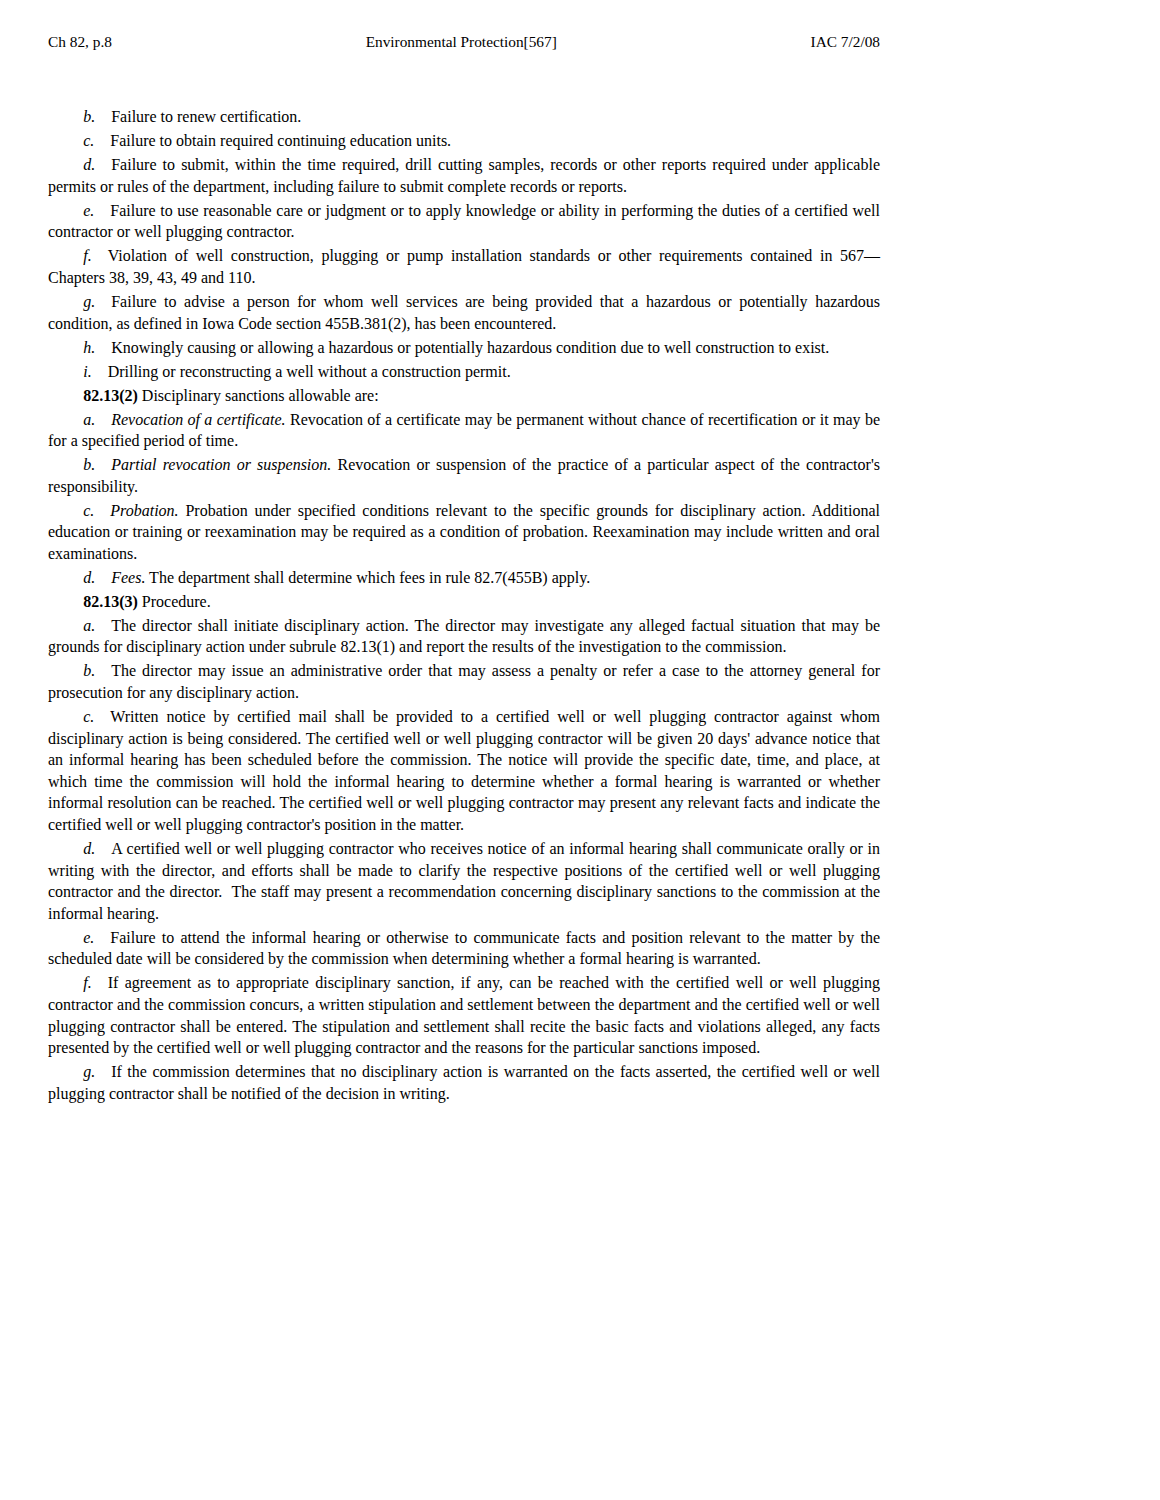Ch 82, p.8
Environmental Protection[567]
IAC 7/2/08
b. Failure to renew certification.
c. Failure to obtain required continuing education units.
d. Failure to submit, within the time required, drill cutting samples, records or other reports required under applicable permits or rules of the department, including failure to submit complete records or reports.
e. Failure to use reasonable care or judgment or to apply knowledge or ability in performing the duties of a certified well contractor or well plugging contractor.
f. Violation of well construction, plugging or pump installation standards or other requirements contained in 567—Chapters 38, 39, 43, 49 and 110.
g. Failure to advise a person for whom well services are being provided that a hazardous or potentially hazardous condition, as defined in Iowa Code section 455B.381(2), has been encountered.
h. Knowingly causing or allowing a hazardous or potentially hazardous condition due to well construction to exist.
i. Drilling or reconstructing a well without a construction permit.
82.13(2) Disciplinary sanctions allowable are:
a. Revocation of a certificate. Revocation of a certificate may be permanent without chance of recertification or it may be for a specified period of time.
b. Partial revocation or suspension. Revocation or suspension of the practice of a particular aspect of the contractor's responsibility.
c. Probation. Probation under specified conditions relevant to the specific grounds for disciplinary action. Additional education or training or reexamination may be required as a condition of probation. Reexamination may include written and oral examinations.
d. Fees. The department shall determine which fees in rule 82.7(455B) apply.
82.13(3) Procedure.
a. The director shall initiate disciplinary action. The director may investigate any alleged factual situation that may be grounds for disciplinary action under subrule 82.13(1) and report the results of the investigation to the commission.
b. The director may issue an administrative order that may assess a penalty or refer a case to the attorney general for prosecution for any disciplinary action.
c. Written notice by certified mail shall be provided to a certified well or well plugging contractor against whom disciplinary action is being considered. The certified well or well plugging contractor will be given 20 days' advance notice that an informal hearing has been scheduled before the commission. The notice will provide the specific date, time, and place, at which time the commission will hold the informal hearing to determine whether a formal hearing is warranted or whether informal resolution can be reached. The certified well or well plugging contractor may present any relevant facts and indicate the certified well or well plugging contractor's position in the matter.
d. A certified well or well plugging contractor who receives notice of an informal hearing shall communicate orally or in writing with the director, and efforts shall be made to clarify the respective positions of the certified well or well plugging contractor and the director. The staff may present a recommendation concerning disciplinary sanctions to the commission at the informal hearing.
e. Failure to attend the informal hearing or otherwise to communicate facts and position relevant to the matter by the scheduled date will be considered by the commission when determining whether a formal hearing is warranted.
f. If agreement as to appropriate disciplinary sanction, if any, can be reached with the certified well or well plugging contractor and the commission concurs, a written stipulation and settlement between the department and the certified well or well plugging contractor shall be entered. The stipulation and settlement shall recite the basic facts and violations alleged, any facts presented by the certified well or well plugging contractor and the reasons for the particular sanctions imposed.
g. If the commission determines that no disciplinary action is warranted on the facts asserted, the certified well or well plugging contractor shall be notified of the decision in writing.